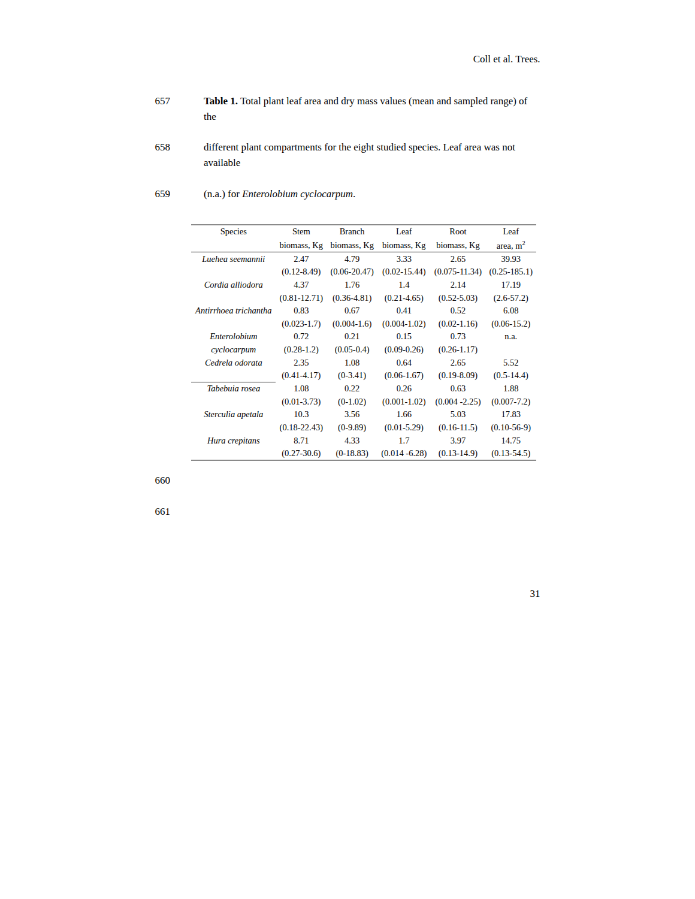Coll et al. Trees.
657 Table 1. Total plant leaf area and dry mass values (mean and sampled range) of the
658 different plant compartments for the eight studied species. Leaf area was not available
659 (n.a.) for Enterolobium cyclocarpum.
| Species | Stem | Branch | Leaf | Root | Leaf |
| --- | --- | --- | --- | --- | --- |
| | biomass, Kg | biomass, Kg | biomass, Kg | biomass, Kg | area, m 2 |
| Luehea seemannii | 2.47 | 4.79 | 3.33 | 2.65 | 39.93 |
| | (0.12-8.49) | (0.06-20.47) | (0.02-15.44) | (0.075-11.34) | (0.25-185.1) |
| Cordia alliodora | 4.37 | 1.76 | 1.4 | 2.14 | 17.19 |
| | (0.81-12.71) | (0.36-4.81) | (0.21-4.65) | (0.52-5.03) | (2.6-57.2) |
| Antirrhoea trichantha | 0.83 | 0.67 | 0.41 | 0.52 | 6.08 |
| | (0.023-1.7) | (0.004-1.6) | (0.004-1.02) | (0.02-1.16) | (0.06-15.2) |
| Enterolobium | 0.72 | 0.21 | 0.15 | 0.73 | n.a. |
| cyclocarpum | (0.28-1.2) | (0.05-0.4) | (0.09-0.26) | (0.26-1.17) | |
| Cedrela odorata | 2.35 | 1.08 | 0.64 | 2.65 | 5.52 |
| | (0.41-4.17) | (0-3.41) | (0.06-1.67) | (0.19-8.09) | (0.5-14.4) |
| Tabebuia rosea | 1.08 | 0.22 | 0.26 | 0.63 | 1.88 |
| | (0.01-3.73) | (0-1.02) | (0.001-1.02) | (0.004 -2.25) | (0.007-7.2) |
| Sterculia apetala | 10.3 | 3.56 | 1.66 | 5.03 | 17.83 |
| | (0.18-22.43) | (0-9.89) | (0.01-5.29) | (0.16-11.5) | (0.10-56-9) |
| Hura crepitans | 8.71 | 4.33 | 1.7 | 3.97 | 14.75 |
| | (0.27-30.6) | (0-18.83) | (0.014 -6.28) | (0.13-14.9) | (0.13-54.5) |
660 661
31